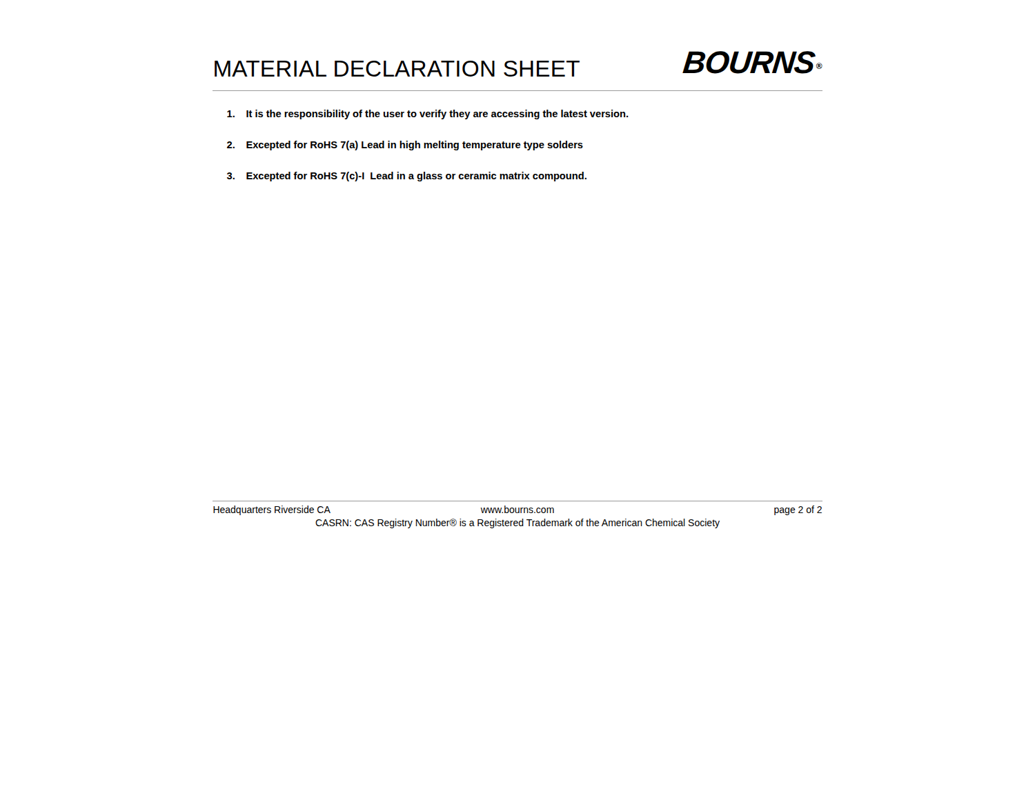MATERIAL DECLARATION SHEET
BOURNS®
It is the responsibility of the user to verify they are accessing the latest version.
Excepted for RoHS 7(a) Lead in high melting temperature type solders
Excepted for RoHS 7(c)-I Lead in a glass or ceramic matrix compound.
Headquarters Riverside CA www.bourns.com page 2 of 2
CASRN: CAS Registry Number® is a Registered Trademark of the American Chemical Society